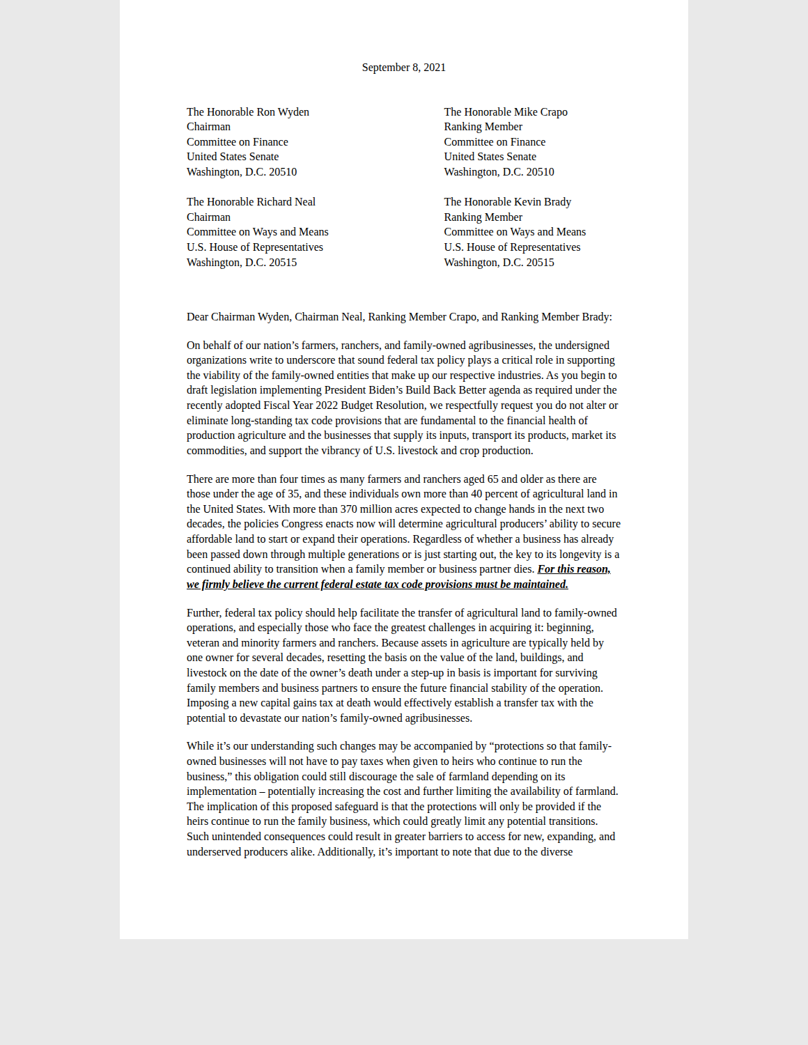September 8, 2021
| The Honorable Ron Wyden Chairman Committee on Finance United States Senate Washington, D.C. 20510 | The Honorable Mike Crapo Ranking Member Committee on Finance United States Senate Washington, D.C. 20510 |
| The Honorable Richard Neal Chairman Committee on Ways and Means U.S. House of Representatives Washington, D.C. 20515 | The Honorable Kevin Brady Ranking Member Committee on Ways and Means U.S. House of Representatives Washington, D.C. 20515 |
Dear Chairman Wyden, Chairman Neal, Ranking Member Crapo, and Ranking Member Brady:
On behalf of our nation’s farmers, ranchers, and family-owned agribusinesses, the undersigned organizations write to underscore that sound federal tax policy plays a critical role in supporting the viability of the family-owned entities that make up our respective industries. As you begin to draft legislation implementing President Biden’s Build Back Better agenda as required under the recently adopted Fiscal Year 2022 Budget Resolution, we respectfully request you do not alter or eliminate long-standing tax code provisions that are fundamental to the financial health of production agriculture and the businesses that supply its inputs, transport its products, market its commodities, and support the vibrancy of U.S. livestock and crop production.
There are more than four times as many farmers and ranchers aged 65 and older as there are those under the age of 35, and these individuals own more than 40 percent of agricultural land in the United States. With more than 370 million acres expected to change hands in the next two decades, the policies Congress enacts now will determine agricultural producers’ ability to secure affordable land to start or expand their operations. Regardless of whether a business has already been passed down through multiple generations or is just starting out, the key to its longevity is a continued ability to transition when a family member or business partner dies. For this reason, we firmly believe the current federal estate tax code provisions must be maintained.
Further, federal tax policy should help facilitate the transfer of agricultural land to family-owned operations, and especially those who face the greatest challenges in acquiring it: beginning, veteran and minority farmers and ranchers. Because assets in agriculture are typically held by one owner for several decades, resetting the basis on the value of the land, buildings, and livestock on the date of the owner’s death under a step-up in basis is important for surviving family members and business partners to ensure the future financial stability of the operation. Imposing a new capital gains tax at death would effectively establish a transfer tax with the potential to devastate our nation’s family-owned agribusinesses.
While it’s our understanding such changes may be accompanied by “protections so that family-owned businesses will not have to pay taxes when given to heirs who continue to run the business,” this obligation could still discourage the sale of farmland depending on its implementation – potentially increasing the cost and further limiting the availability of farmland. The implication of this proposed safeguard is that the protections will only be provided if the heirs continue to run the family business, which could greatly limit any potential transitions. Such unintended consequences could result in greater barriers to access for new, expanding, and underserved producers alike. Additionally, it’s important to note that due to the diverse